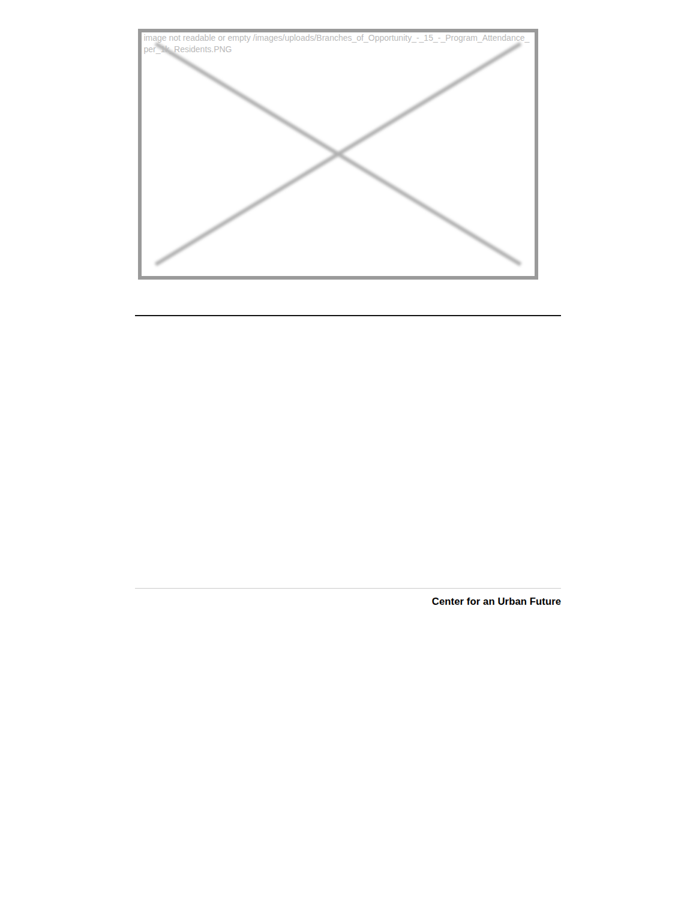image not readable or empty /images/uploads/Branches_of_Opportunity_-_15_-_Program_Attendance_per_1k_Residents.PNG
Center for an Urban Future